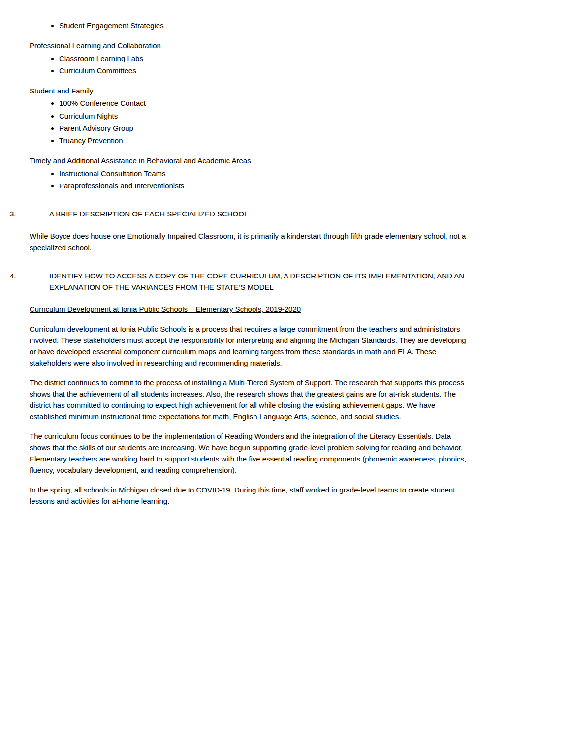Student Engagement Strategies
Professional Learning and Collaboration
Classroom Learning Labs
Curriculum Committees
Student and Family
100% Conference Contact
Curriculum Nights
Parent Advisory Group
Truancy Prevention
Timely and Additional Assistance in Behavioral and Academic Areas
Instructional Consultation Teams
Paraprofessionals and Interventionists
3. A BRIEF DESCRIPTION OF EACH SPECIALIZED SCHOOL
While Boyce does house one Emotionally Impaired Classroom, it is primarily a kinderstart through fifth grade elementary school, not a specialized school.
4. IDENTIFY HOW TO ACCESS A COPY OF THE CORE CURRICULUM, A DESCRIPTION OF ITS IMPLEMENTATION, AND AN EXPLANATION OF THE VARIANCES FROM THE STATE’S MODEL
Curriculum Development at Ionia Public Schools – Elementary Schools, 2019-2020
Curriculum development at Ionia Public Schools is a process that requires a large commitment from the teachers and administrators involved. These stakeholders must accept the responsibility for interpreting and aligning the Michigan Standards. They are developing or have developed essential component curriculum maps and learning targets from these standards in math and ELA. These stakeholders were also involved in researching and recommending materials.
The district continues to commit to the process of installing a Multi-Tiered System of Support. The research that supports this process shows that the achievement of all students increases. Also, the research shows that the greatest gains are for at-risk students. The district has committed to continuing to expect high achievement for all while closing the existing achievement gaps. We have established minimum instructional time expectations for math, English Language Arts, science, and social studies.
The curriculum focus continues to be the implementation of Reading Wonders and the integration of the Literacy Essentials. Data shows that the skills of our students are increasing. We have begun supporting grade-level problem solving for reading and behavior. Elementary teachers are working hard to support students with the five essential reading components (phonemic awareness, phonics, fluency, vocabulary development, and reading comprehension).
In the spring, all schools in Michigan closed due to COVID-19. During this time, staff worked in grade-level teams to create student lessons and activities for at-home learning.